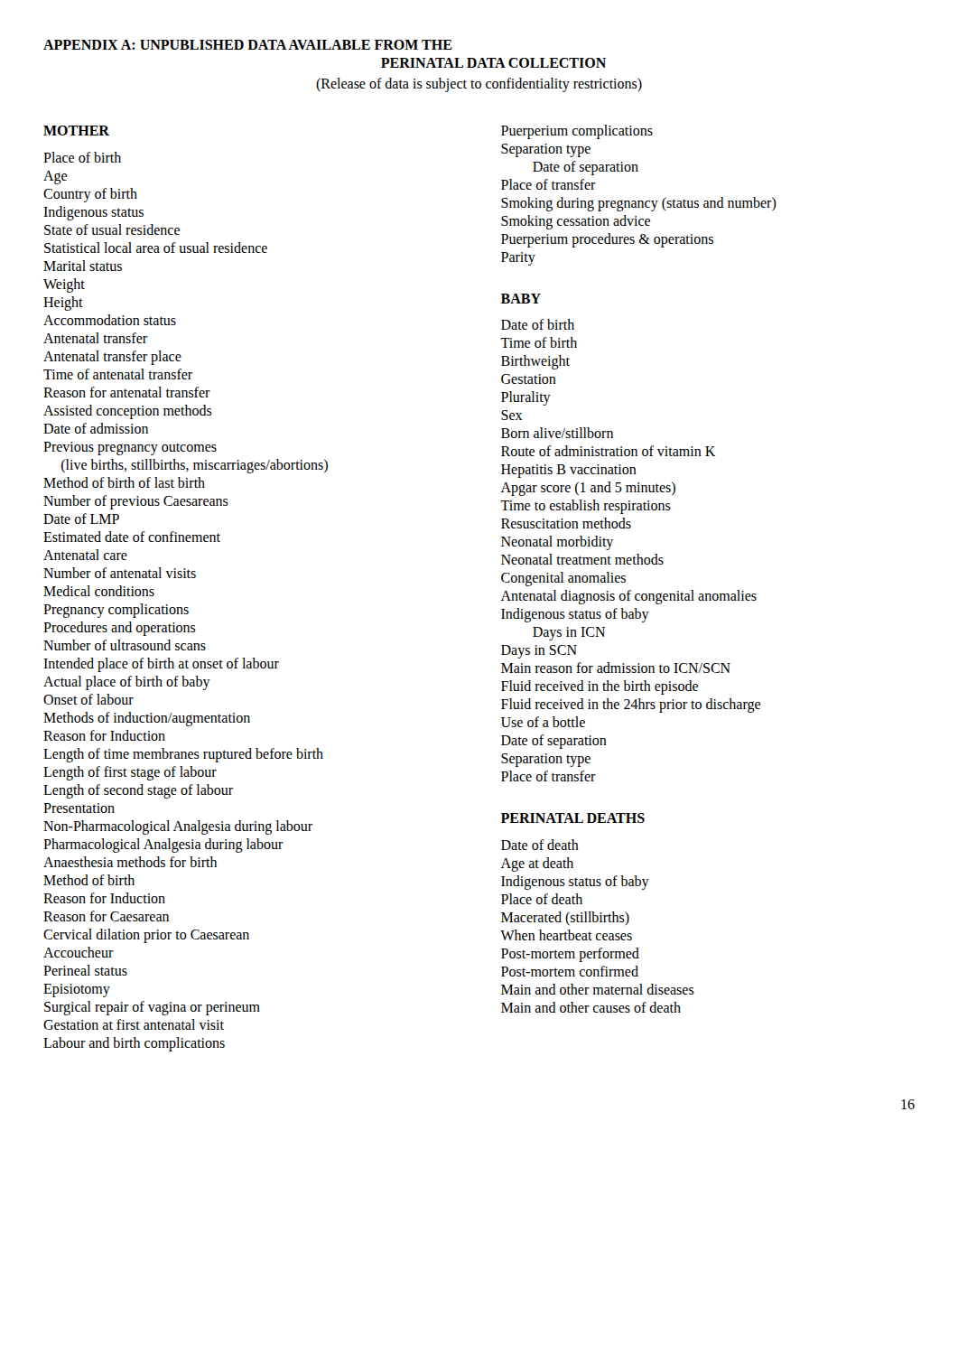APPENDIX A: UNPUBLISHED DATA AVAILABLE FROM THE PERINATAL DATA COLLECTION
(Release of data is subject to confidentiality restrictions)
Mother
Place of birth
Age
Country of birth
Indigenous status
State of usual residence
Statistical local area of usual residence
Marital status
Weight
Height
Accommodation status
Antenatal transfer
Antenatal transfer place
Time of antenatal transfer
Reason for antenatal transfer
Assisted conception methods
Date of admission
Previous pregnancy outcomes
(live births, stillbirths, miscarriages/abortions)
Method of birth of last birth
Number of previous Caesareans
Date of LMP
Estimated date of confinement
Antenatal care
Number of antenatal visits
Medical conditions
Pregnancy complications
Procedures and operations
Number of ultrasound scans
Intended place of birth at onset of labour
Actual place of birth of baby
Onset of labour
Methods of induction/augmentation
Reason for Induction
Length of time membranes ruptured before birth
Length of first stage of labour
Length of second stage of labour
Presentation
Non-Pharmacological Analgesia during labour
Pharmacological Analgesia during labour
Anaesthesia methods for birth
Method of birth
Reason for Induction
Reason for Caesarean
Cervical dilation prior to Caesarean
Accoucheur
Perineal status
Episiotomy
Surgical repair of vagina or perineum
Gestation at first antenatal visit
Labour and birth complications
Puerperium complications
Separation type
Date of separation
Place of transfer
Smoking during pregnancy (status and number)
Smoking cessation advice
Puerperium procedures & operations
Parity
Baby
Date of birth
Time of birth
Birthweight
Gestation
Plurality
Sex
Born alive/stillborn
Route of administration of vitamin K
Hepatitis B vaccination
Apgar score (1 and 5 minutes)
Time to establish respirations
Resuscitation methods
Neonatal morbidity
Neonatal treatment methods
Congenital anomalies
Antenatal diagnosis of congenital anomalies
Indigenous status of baby
Days in ICN
Days in SCN
Main reason for admission to ICN/SCN
Fluid received in the birth episode
Fluid received in the 24hrs prior to discharge
Use of a bottle
Date of separation
Separation type
Place of transfer
Perinatal Deaths
Date of death
Age at death
Indigenous status of baby
Place of death
Macerated (stillbirths)
When heartbeat ceases
Post-mortem performed
Post-mortem confirmed
Main and other maternal diseases
Main and other causes of death
16